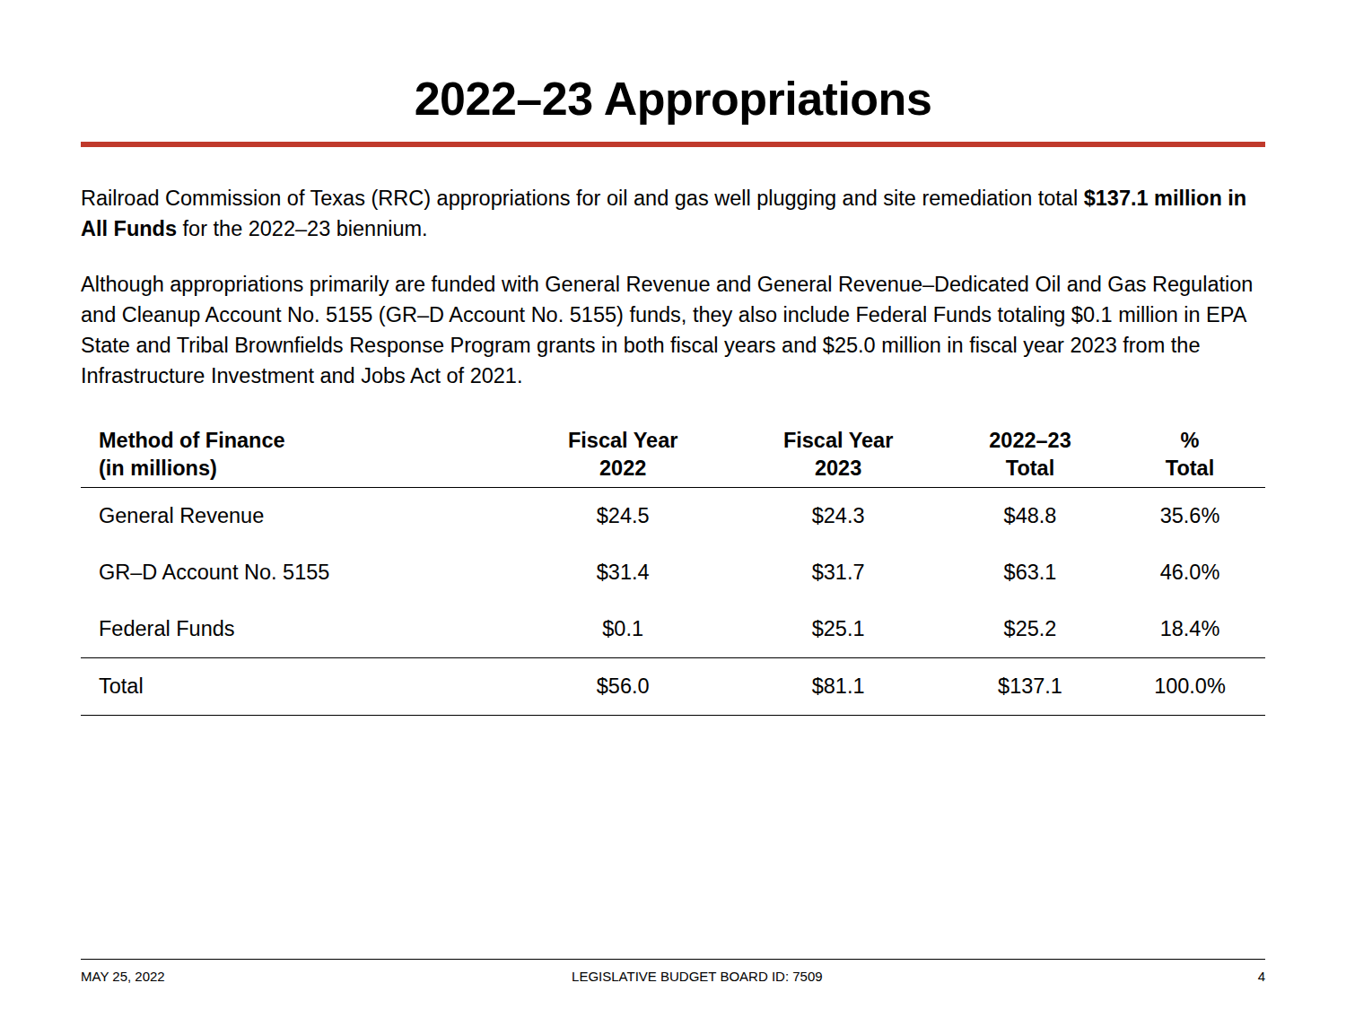2022–23 Appropriations
Railroad Commission of Texas (RRC) appropriations for oil and gas well plugging and site remediation total $137.1 million in All Funds for the 2022–23 biennium.
Although appropriations primarily are funded with General Revenue and General Revenue–Dedicated Oil and Gas Regulation and Cleanup Account No. 5155 (GR–D Account No. 5155) funds, they also include Federal Funds totaling $0.1 million in EPA State and Tribal Brownfields Response Program grants in both fiscal years and $25.0 million in fiscal year 2023 from the Infrastructure Investment and Jobs Act of 2021.
| Method of Finance (in millions) | Fiscal Year 2022 | Fiscal Year 2023 | 2022–23 Total | % Total |
| --- | --- | --- | --- | --- |
| General Revenue | $24.5 | $24.3 | $48.8 | 35.6% |
| GR–D Account No. 5155 | $31.4 | $31.7 | $63.1 | 46.0% |
| Federal Funds | $0.1 | $25.1 | $25.2 | 18.4% |
| Total | $56.0 | $81.1 | $137.1 | 100.0% |
MAY 25, 2022
LEGISLATIVE BUDGET BOARD ID: 7509
4